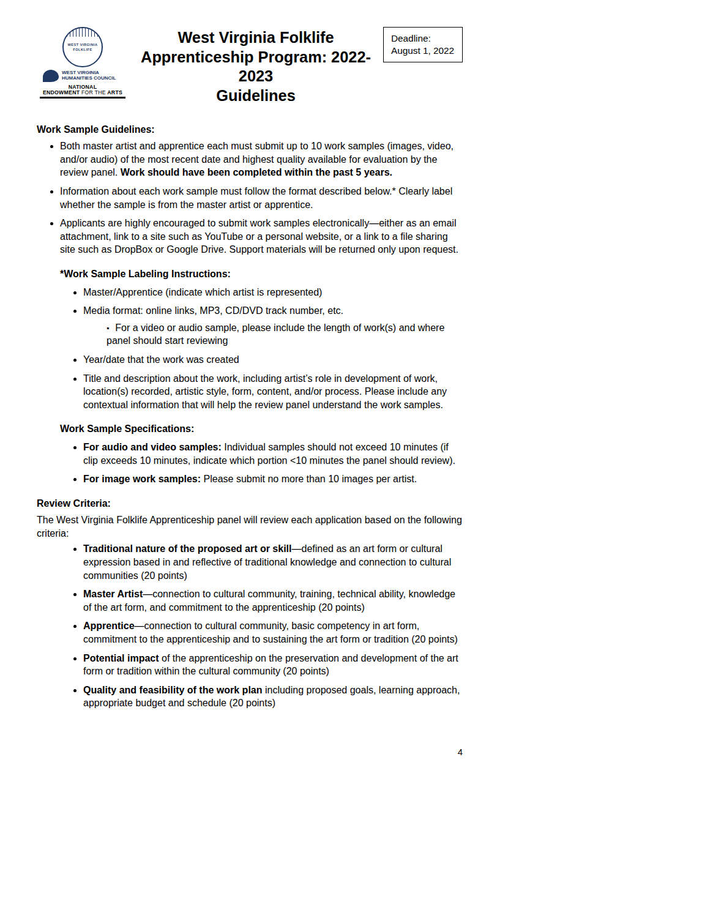WEST VIRGINIA FOLKLIFE
WEST VIRGINIA
HUMANITIES COUNCIL
NATIONAL ENDOWMENT FOR THE ARTS
West Virginia Folklife
Apprenticeship Program: 2022-2023
Guidelines
Deadline:
August 1, 2022
Work Sample Guidelines:
Both master artist and apprentice each must submit up to 10 work samples (images, video, and/or audio) of the most recent date and highest quality available for evaluation by the review panel. Work should have been completed within the past 5 years.
Information about each work sample must follow the format described below.* Clearly label whether the sample is from the master artist or apprentice.
Applicants are highly encouraged to submit work samples electronically—either as an email attachment, link to a site such as YouTube or a personal website, or a link to a file sharing site such as DropBox or Google Drive. Support materials will be returned only upon request.
*Work Sample Labeling Instructions:
Master/Apprentice (indicate which artist is represented)
Media format: online links, MP3, CD/DVD track number, etc.
For a video or audio sample, please include the length of work(s) and where panel should start reviewing
Year/date that the work was created
Title and description about the work, including artist’s role in development of work, location(s) recorded, artistic style, form, content, and/or process. Please include any contextual information that will help the review panel understand the work samples.
Work Sample Specifications:
For audio and video samples: Individual samples should not exceed 10 minutes (if clip exceeds 10 minutes, indicate which portion <10 minutes the panel should review).
For image work samples: Please submit no more than 10 images per artist.
Review Criteria:
The West Virginia Folklife Apprenticeship panel will review each application based on the following criteria:
Traditional nature of the proposed art or skill—defined as an art form or cultural expression based in and reflective of traditional knowledge and connection to cultural communities (20 points)
Master Artist—connection to cultural community, training, technical ability, knowledge of the art form, and commitment to the apprenticeship (20 points)
Apprentice—connection to cultural community, basic competency in art form, commitment to the apprenticeship and to sustaining the art form or tradition (20 points)
Potential impact of the apprenticeship on the preservation and development of the art form or tradition within the cultural community (20 points)
Quality and feasibility of the work plan including proposed goals, learning approach, appropriate budget and schedule (20 points)
4